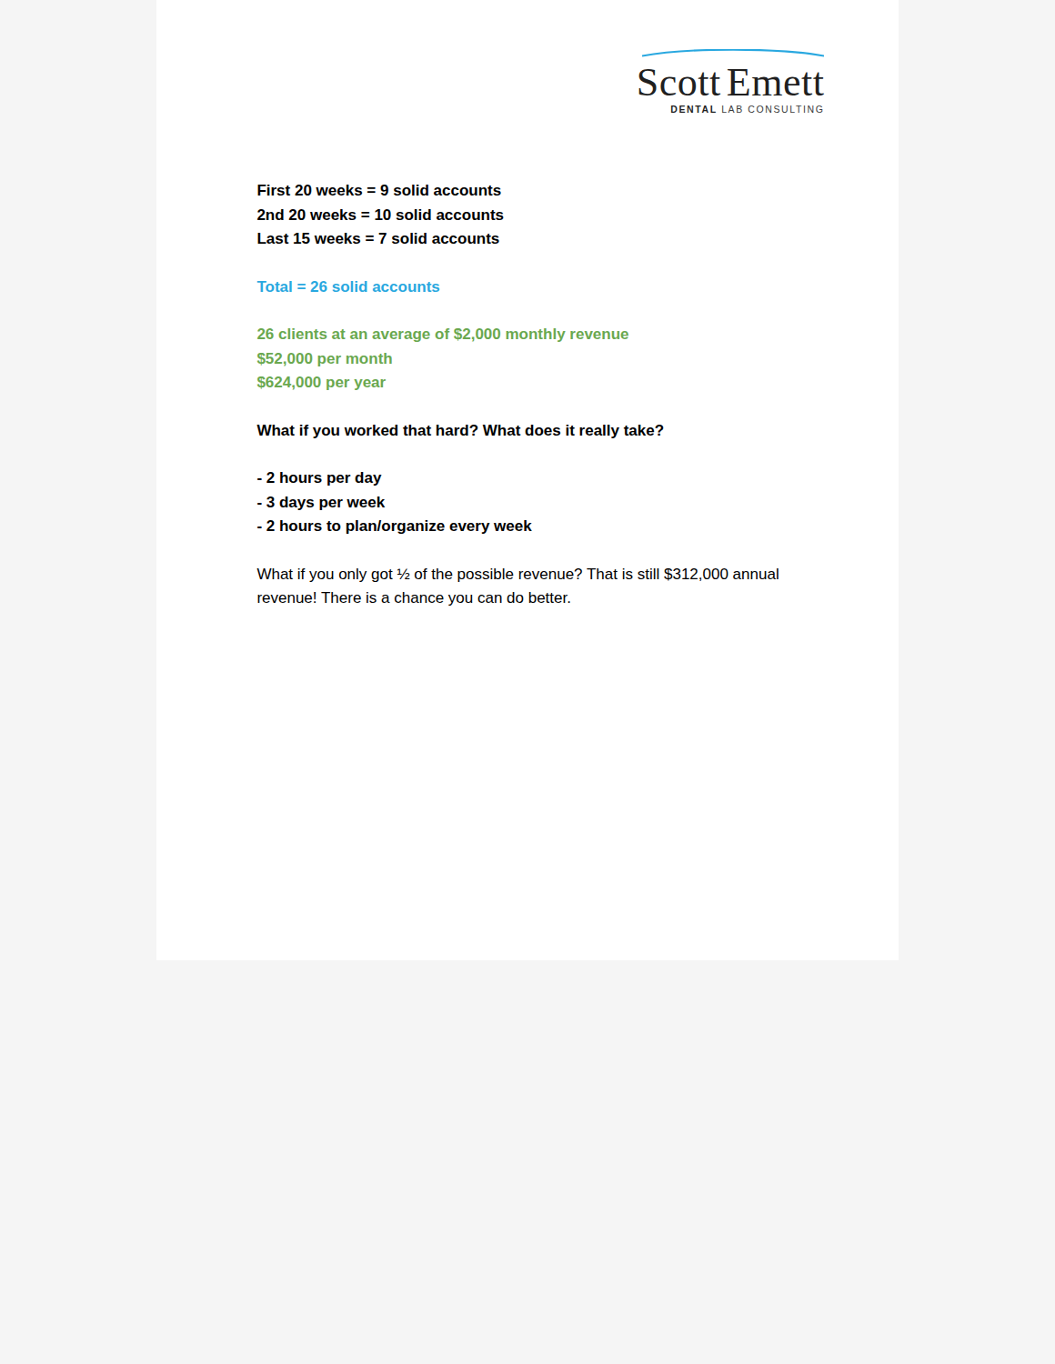ScottEmett
DENTAL LAB CONSULTING
First 20 weeks = 9 solid accounts
2nd 20 weeks = 10 solid accounts
Last 15 weeks = 7 solid accounts
Total = 26 solid accounts
26 clients at an average of $2,000 monthly revenue
$52,000 per month
$624,000 per year
What if you worked that hard? What does it really take?
- 2 hours per day
- 3 days per week
- 2 hours to plan/organize every week
What if you only got ½ of the possible revenue? That is still $312,000 annual revenue! There is a chance you can do better.